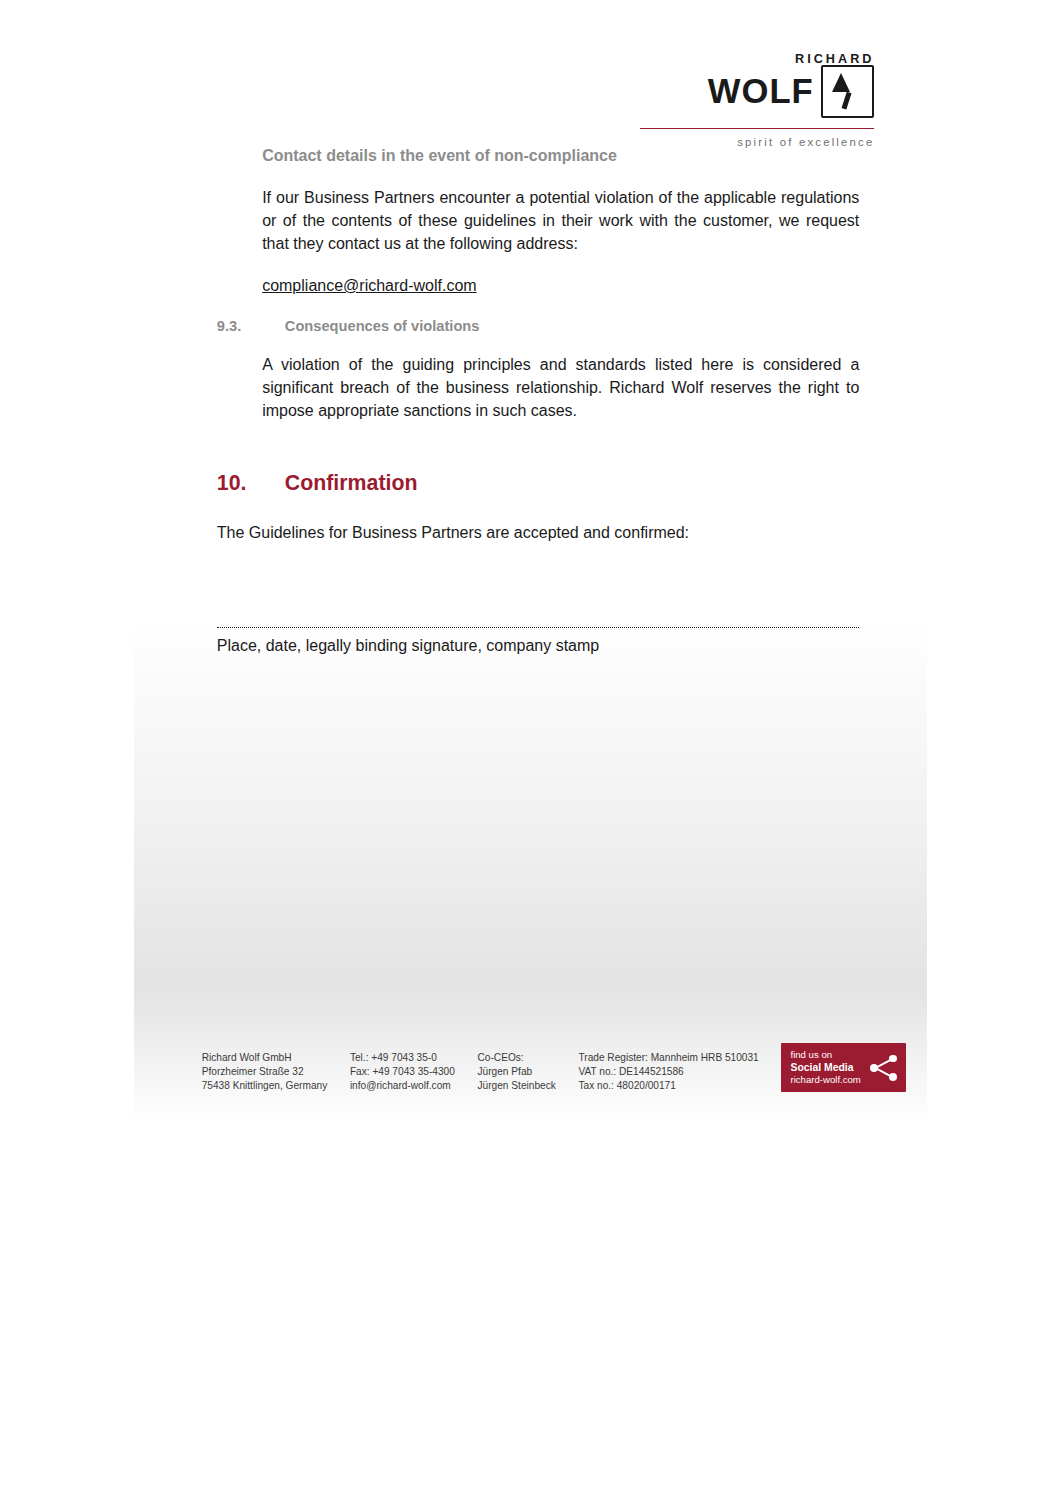RICHARD WOLF
spirit of excellence
Contact details in the event of non-compliance
If our Business Partners encounter a potential violation of the applicable regulations or of the contents of these guidelines in their work with the customer, we request that they contact us at the following address:
compliance@richard-wolf.com
9.3.
Consequences of violations
A violation of the guiding principles and standards listed here is considered a significant breach of the business relationship. Richard Wolf reserves the right to impose appropriate sanctions in such cases.
10. Confirmation
The Guidelines for Business Partners are accepted and confirmed:
Place, date, legally binding signature, company stamp
Richard Wolf GmbH
Pforzheimer Straße 32
75438 Knittlingen, Germany
Tel.: +49 7043 35-0
Fax: +49 7043 35-4300
info@richard-wolf.com
Co-CEOs:
Jürgen Pfab
Jürgen Steinbeck
Trade Register: Mannheim HRB 510031
VAT no.: DE144521586
Tax no.: 48020/00171
find us on
Social Media richard-wolf.com